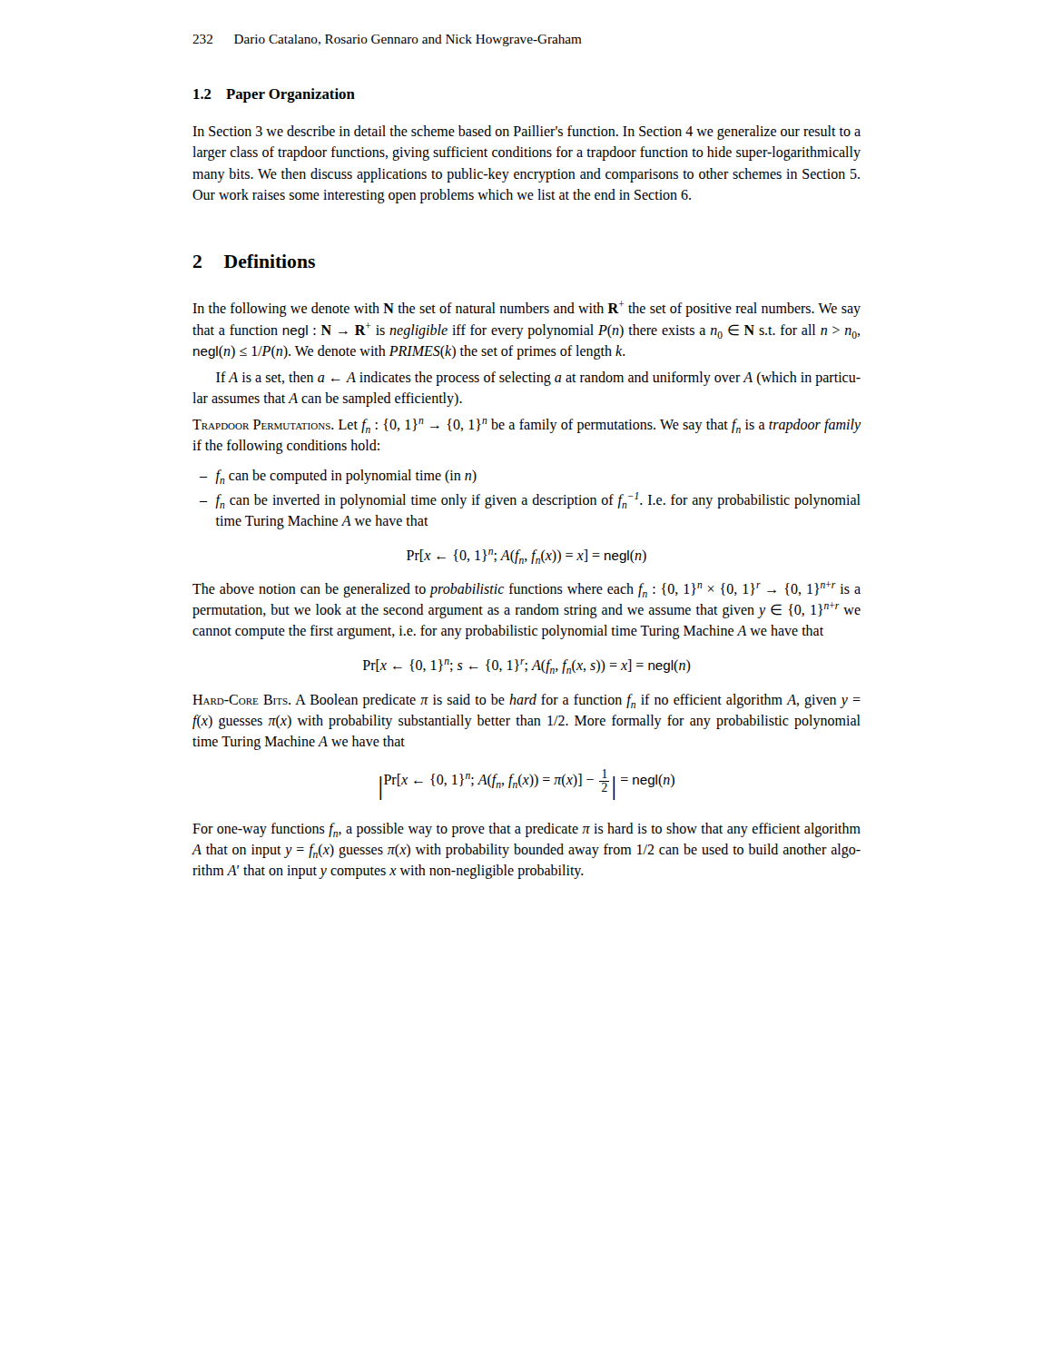232 Dario Catalano, Rosario Gennaro and Nick Howgrave-Graham
1.2 Paper Organization
In Section 3 we describe in detail the scheme based on Paillier's function. In Section 4 we generalize our result to a larger class of trapdoor functions, giving sufficient conditions for a trapdoor function to hide super-logarithmically many bits. We then discuss applications to public-key encryption and comparisons to other schemes in Section 5. Our work raises some interesting open problems which we list at the end in Section 6.
2 Definitions
In the following we denote with N the set of natural numbers and with R+ the set of positive real numbers. We say that a function negl : N → R+ is negligible iff for every polynomial P(n) there exists a n0 ∈ N s.t. for all n > n0, negl(n) ≤ 1/P(n). We denote with PRIMES(k) the set of primes of length k.
If A is a set, then a ← A indicates the process of selecting a at random and uniformly over A (which in particular assumes that A can be sampled efficiently).
Trapdoor Permutations. Let fn : {0, 1}n → {0, 1}n be a family of permutations. We say that fn is a trapdoor family if the following conditions hold:
fn can be computed in polynomial time (in n)
fn can be inverted in polynomial time only if given a description of fn−1. I.e. for any probabilistic polynomial time Turing Machine A we have that
Pr[x ← {0, 1}n; A(fn, fn(x)) = x] = negl(n)
The above notion can be generalized to probabilistic functions where each fn : {0, 1}n × {0, 1}r → {0, 1}n+r is a permutation, but we look at the second argument as a random string and we assume that given y ∈ {0, 1}n+r we cannot compute the first argument, i.e. for any probabilistic polynomial time Turing Machine A we have that
Pr[x ← {0, 1}n; s ← {0, 1}r; A(fn, fn(x, s)) = x] = negl(n)
Hard-Core Bits. A Boolean predicate π is said to be hard for a function fn if no efficient algorithm A, given y = f(x) guesses π(x) with probability substantially better than 1/2. More formally for any probabilistic polynomial time Turing Machine A we have that
|Pr[x ← {0, 1}n; A(fn, fn(x)) = π(x)] − 12| = negl(n)
For one-way functions fn, a possible way to prove that a predicate π is hard is to show that any efficient algorithm A that on input y = fn(x) guesses π(x) with probability bounded away from 1/2 can be used to build another algorithm A′ that on input y computes x with non-negligible probability.